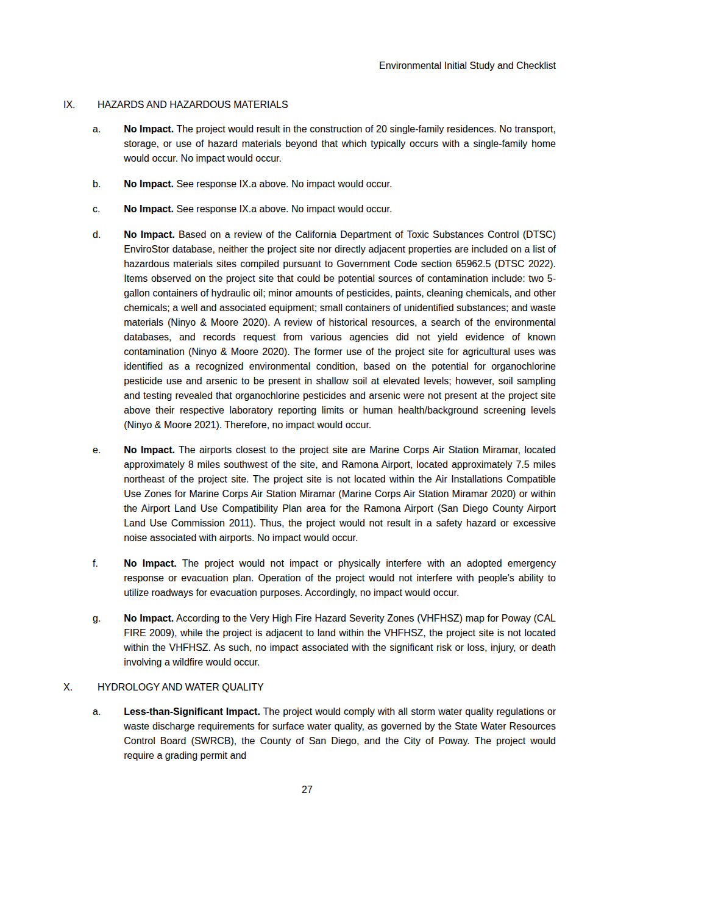Environmental Initial Study and Checklist
IX.
HAZARDS AND HAZARDOUS MATERIALS
a.
No Impact. The project would result in the construction of 20 single-family residences. No transport, storage, or use of hazard materials beyond that which typically occurs with a single-family home would occur. No impact would occur.
b.
No Impact. See response IX.a above. No impact would occur.
c.
No Impact. See response IX.a above. No impact would occur.
d.
No Impact. Based on a review of the California Department of Toxic Substances Control (DTSC) EnviroStor database, neither the project site nor directly adjacent properties are included on a list of hazardous materials sites compiled pursuant to Government Code section 65962.5 (DTSC 2022). Items observed on the project site that could be potential sources of contamination include: two 5-gallon containers of hydraulic oil; minor amounts of pesticides, paints, cleaning chemicals, and other chemicals; a well and associated equipment; small containers of unidentified substances; and waste materials (Ninyo & Moore 2020). A review of historical resources, a search of the environmental databases, and records request from various agencies did not yield evidence of known contamination (Ninyo & Moore 2020). The former use of the project site for agricultural uses was identified as a recognized environmental condition, based on the potential for organochlorine pesticide use and arsenic to be present in shallow soil at elevated levels; however, soil sampling and testing revealed that organochlorine pesticides and arsenic were not present at the project site above their respective laboratory reporting limits or human health/background screening levels (Ninyo & Moore 2021). Therefore, no impact would occur.
e.
No Impact. The airports closest to the project site are Marine Corps Air Station Miramar, located approximately 8 miles southwest of the site, and Ramona Airport, located approximately 7.5 miles northeast of the project site. The project site is not located within the Air Installations Compatible Use Zones for Marine Corps Air Station Miramar (Marine Corps Air Station Miramar 2020) or within the Airport Land Use Compatibility Plan area for the Ramona Airport (San Diego County Airport Land Use Commission 2011). Thus, the project would not result in a safety hazard or excessive noise associated with airports. No impact would occur.
f.
No Impact. The project would not impact or physically interfere with an adopted emergency response or evacuation plan. Operation of the project would not interfere with people's ability to utilize roadways for evacuation purposes. Accordingly, no impact would occur.
g.
No Impact. According to the Very High Fire Hazard Severity Zones (VHFHSZ) map for Poway (CAL FIRE 2009), while the project is adjacent to land within the VHFHSZ, the project site is not located within the VHFHSZ. As such, no impact associated with the significant risk or loss, injury, or death involving a wildfire would occur.
X.
HYDROLOGY AND WATER QUALITY
a.
Less-than-Significant Impact. The project would comply with all storm water quality regulations or waste discharge requirements for surface water quality, as governed by the State Water Resources Control Board (SWRCB), the County of San Diego, and the City of Poway. The project would require a grading permit and
27